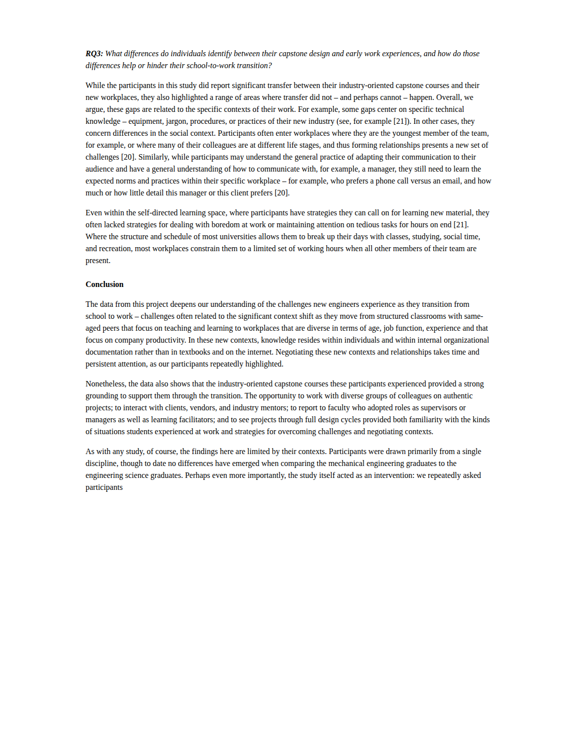RQ3: What differences do individuals identify between their capstone design and early work experiences, and how do those differences help or hinder their school-to-work transition?
While the participants in this study did report significant transfer between their industry-oriented capstone courses and their new workplaces, they also highlighted a range of areas where transfer did not – and perhaps cannot – happen. Overall, we argue, these gaps are related to the specific contexts of their work. For example, some gaps center on specific technical knowledge – equipment, jargon, procedures, or practices of their new industry (see, for example [21]). In other cases, they concern differences in the social context. Participants often enter workplaces where they are the youngest member of the team, for example, or where many of their colleagues are at different life stages, and thus forming relationships presents a new set of challenges [20]. Similarly, while participants may understand the general practice of adapting their communication to their audience and have a general understanding of how to communicate with, for example, a manager, they still need to learn the expected norms and practices within their specific workplace – for example, who prefers a phone call versus an email, and how much or how little detail this manager or this client prefers [20].
Even within the self-directed learning space, where participants have strategies they can call on for learning new material, they often lacked strategies for dealing with boredom at work or maintaining attention on tedious tasks for hours on end [21]. Where the structure and schedule of most universities allows them to break up their days with classes, studying, social time, and recreation, most workplaces constrain them to a limited set of working hours when all other members of their team are present.
Conclusion
The data from this project deepens our understanding of the challenges new engineers experience as they transition from school to work – challenges often related to the significant context shift as they move from structured classrooms with same-aged peers that focus on teaching and learning to workplaces that are diverse in terms of age, job function, experience and that focus on company productivity. In these new contexts, knowledge resides within individuals and within internal organizational documentation rather than in textbooks and on the internet. Negotiating these new contexts and relationships takes time and persistent attention, as our participants repeatedly highlighted.
Nonetheless, the data also shows that the industry-oriented capstone courses these participants experienced provided a strong grounding to support them through the transition. The opportunity to work with diverse groups of colleagues on authentic projects; to interact with clients, vendors, and industry mentors; to report to faculty who adopted roles as supervisors or managers as well as learning facilitators; and to see projects through full design cycles provided both familiarity with the kinds of situations students experienced at work and strategies for overcoming challenges and negotiating contexts.
As with any study, of course, the findings here are limited by their contexts. Participants were drawn primarily from a single discipline, though to date no differences have emerged when comparing the mechanical engineering graduates to the engineering science graduates. Perhaps even more importantly, the study itself acted as an intervention: we repeatedly asked participants